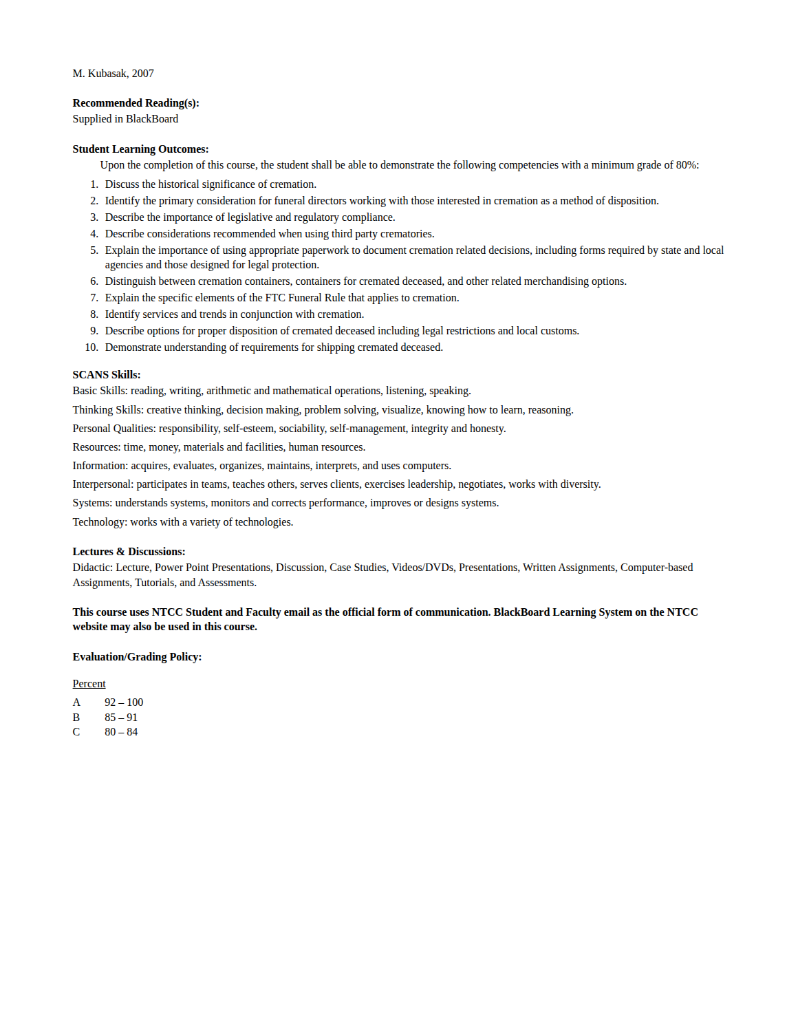M. Kubasak, 2007
Recommended Reading(s):
Supplied in BlackBoard
Student Learning Outcomes:
Upon the completion of this course, the student shall be able to demonstrate the following competencies with a minimum grade of 80%:
Discuss the historical significance of cremation.
Identify the primary consideration for funeral directors working with those interested in cremation as a method of disposition.
Describe the importance of legislative and regulatory compliance.
Describe considerations recommended when using third party crematories.
Explain the importance of using appropriate paperwork to document cremation related decisions, including forms required by state and local agencies and those designed for legal protection.
Distinguish between cremation containers, containers for cremated deceased, and other related merchandising options.
Explain the specific elements of the FTC Funeral Rule that applies to cremation.
Identify services and trends in conjunction with cremation.
Describe options for proper disposition of cremated deceased including legal restrictions and local customs.
Demonstrate understanding of requirements for shipping cremated deceased.
SCANS Skills:
Basic Skills: reading, writing, arithmetic and mathematical operations, listening, speaking.
Thinking Skills: creative thinking, decision making, problem solving, visualize, knowing how to learn, reasoning.
Personal Qualities: responsibility, self-esteem, sociability, self-management, integrity and honesty.
Resources: time, money, materials and facilities, human resources.
Information: acquires, evaluates, organizes, maintains, interprets, and uses computers.
Interpersonal: participates in teams, teaches others, serves clients, exercises leadership, negotiates, works with diversity.
Systems: understands systems, monitors and corrects performance, improves or designs systems.
Technology: works with a variety of technologies.
Lectures & Discussions:
Didactic: Lecture, Power Point Presentations, Discussion, Case Studies, Videos/DVDs, Presentations, Written Assignments, Computer-based Assignments, Tutorials, and Assessments.
This course uses NTCC Student and Faculty email as the official form of communication. BlackBoard Learning System on the NTCC website may also be used in this course.
Evaluation/Grading Policy:
Percent
| A | 92 – 100 |
| B | 85 – 91 |
| C | 80 – 84 |